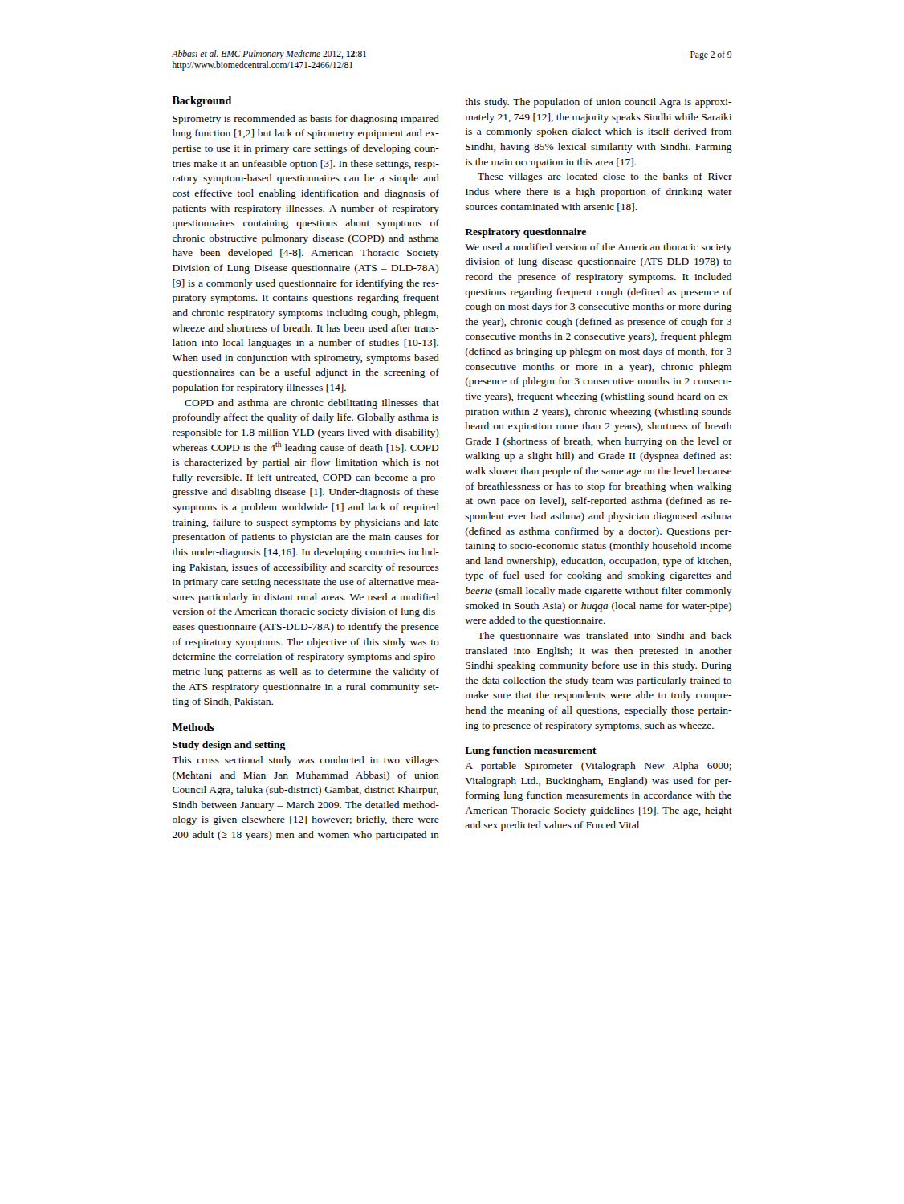Abbasi et al. BMC Pulmonary Medicine 2012, 12:81
http://www.biomedcentral.com/1471-2466/12/81
Page 2 of 9
Background
Spirometry is recommended as basis for diagnosing impaired lung function [1,2] but lack of spirometry equipment and expertise to use it in primary care settings of developing countries make it an unfeasible option [3]. In these settings, respiratory symptom-based questionnaires can be a simple and cost effective tool enabling identification and diagnosis of patients with respiratory illnesses. A number of respiratory questionnaires containing questions about symptoms of chronic obstructive pulmonary disease (COPD) and asthma have been developed [4-8]. American Thoracic Society Division of Lung Disease questionnaire (ATS – DLD-78A) [9] is a commonly used questionnaire for identifying the respiratory symptoms. It contains questions regarding frequent and chronic respiratory symptoms including cough, phlegm, wheeze and shortness of breath. It has been used after translation into local languages in a number of studies [10-13]. When used in conjunction with spirometry, symptoms based questionnaires can be a useful adjunct in the screening of population for respiratory illnesses [14].
COPD and asthma are chronic debilitating illnesses that profoundly affect the quality of daily life. Globally asthma is responsible for 1.8 million YLD (years lived with disability) whereas COPD is the 4th leading cause of death [15]. COPD is characterized by partial air flow limitation which is not fully reversible. If left untreated, COPD can become a progressive and disabling disease [1]. Under-diagnosis of these symptoms is a problem worldwide [1] and lack of required training, failure to suspect symptoms by physicians and late presentation of patients to physician are the main causes for this under-diagnosis [14,16]. In developing countries including Pakistan, issues of accessibility and scarcity of resources in primary care setting necessitate the use of alternative measures particularly in distant rural areas. We used a modified version of the American thoracic society division of lung diseases questionnaire (ATS-DLD-78A) to identify the presence of respiratory symptoms. The objective of this study was to determine the correlation of respiratory symptoms and spirometric lung patterns as well as to determine the validity of the ATS respiratory questionnaire in a rural community setting of Sindh, Pakistan.
Methods
Study design and setting
This cross sectional study was conducted in two villages (Mehtani and Mian Jan Muhammad Abbasi) of union Council Agra, taluka (sub-district) Gambat, district Khairpur, Sindh between January – March 2009. The detailed methodology is given elsewhere [12] however; briefly, there were 200 adult (≥ 18 years) men and women who participated in this study. The population of union council Agra is approximately 21, 749 [12], the majority speaks Sindhi while Saraiki is a commonly spoken dialect which is itself derived from Sindhi, having 85% lexical similarity with Sindhi. Farming is the main occupation in this area [17].
These villages are located close to the banks of River Indus where there is a high proportion of drinking water sources contaminated with arsenic [18].
Respiratory questionnaire
We used a modified version of the American thoracic society division of lung disease questionnaire (ATS-DLD 1978) to record the presence of respiratory symptoms. It included questions regarding frequent cough (defined as presence of cough on most days for 3 consecutive months or more during the year), chronic cough (defined as presence of cough for 3 consecutive months in 2 consecutive years), frequent phlegm (defined as bringing up phlegm on most days of month, for 3 consecutive months or more in a year), chronic phlegm (presence of phlegm for 3 consecutive months in 2 consecutive years), frequent wheezing (whistling sound heard on expiration within 2 years), chronic wheezing (whistling sounds heard on expiration more than 2 years), shortness of breath Grade I (shortness of breath, when hurrying on the level or walking up a slight hill) and Grade II (dyspnea defined as: walk slower than people of the same age on the level because of breathlessness or has to stop for breathing when walking at own pace on level), self-reported asthma (defined as respondent ever had asthma) and physician diagnosed asthma (defined as asthma confirmed by a doctor). Questions pertaining to socio-economic status (monthly household income and land ownership), education, occupation, type of kitchen, type of fuel used for cooking and smoking cigarettes and beerie (small locally made cigarette without filter commonly smoked in South Asia) or huqqa (local name for water-pipe) were added to the questionnaire.
The questionnaire was translated into Sindhi and back translated into English; it was then pretested in another Sindhi speaking community before use in this study. During the data collection the study team was particularly trained to make sure that the respondents were able to truly comprehend the meaning of all questions, especially those pertaining to presence of respiratory symptoms, such as wheeze.
Lung function measurement
A portable Spirometer (Vitalograph New Alpha 6000; Vitalograph Ltd., Buckingham, England) was used for performing lung function measurements in accordance with the American Thoracic Society guidelines [19]. The age, height and sex predicted values of Forced Vital